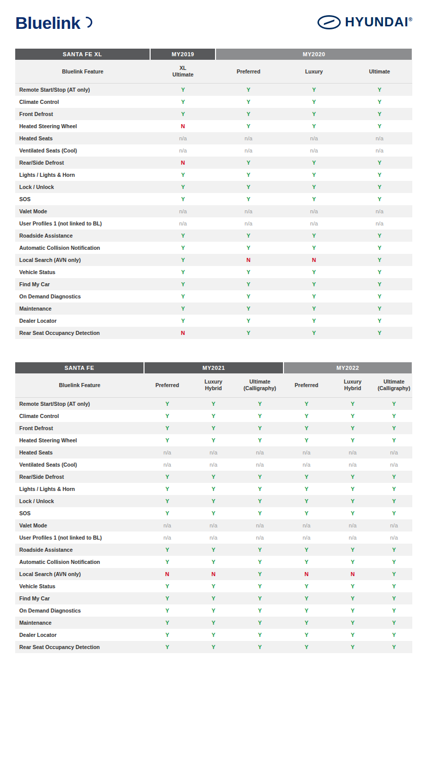Bluelink
HYUNDAI®
| SANTA FE XL | MY2019 | MY2020 |
| --- | --- | --- |
| Bluelink Feature | XL Ultimate | Preferred | Luxury | Ultimate |
| Remote Start/Stop (AT only) | Y | Y | Y | Y |
| Climate Control | Y | Y | Y | Y |
| Front Defrost | Y | Y | Y | Y |
| Heated Steering Wheel | N | Y | Y | Y |
| Heated Seats | n/a | n/a | n/a | n/a |
| Ventilated Seats (Cool) | n/a | n/a | n/a | n/a |
| Rear/Side Defrost | N | Y | Y | Y |
| Lights / Lights & Horn | Y | Y | Y | Y |
| Lock / Unlock | Y | Y | Y | Y |
| SOS | Y | Y | Y | Y |
| Valet Mode | n/a | n/a | n/a | n/a |
| User Profiles 1 (not linked to BL) | n/a | n/a | n/a | n/a |
| Roadside Assistance | Y | Y | Y | Y |
| Automatic Collision Notification | Y | Y | Y | Y |
| Local Search (AVN only) | Y | N | N | Y |
| Vehicle Status | Y | Y | Y | Y |
| Find My Car | Y | Y | Y | Y |
| On Demand Diagnostics | Y | Y | Y | Y |
| Maintenance | Y | Y | Y | Y |
| Dealer Locator | Y | Y | Y | Y |
| Rear Seat Occupancy Detection | N | Y | Y | Y |
| SANTA FE | MY2021 | MY2022 |
| --- | --- | --- |
| Bluelink Feature | Preferred | Luxury Hybrid | Ultimate (Calligraphy) | Preferred | Luxury Hybrid | Ultimate (Calligraphy) |
| Remote Start/Stop (AT only) | Y | Y | Y | Y | Y | Y |
| Climate Control | Y | Y | Y | Y | Y | Y |
| Front Defrost | Y | Y | Y | Y | Y | Y |
| Heated Steering Wheel | Y | Y | Y | Y | Y | Y |
| Heated Seats | n/a | n/a | n/a | n/a | n/a | n/a |
| Ventilated Seats (Cool) | n/a | n/a | n/a | n/a | n/a | n/a |
| Rear/Side Defrost | Y | Y | Y | Y | Y | Y |
| Lights / Lights & Horn | Y | Y | Y | Y | Y | Y |
| Lock / Unlock | Y | Y | Y | Y | Y | Y |
| SOS | Y | Y | Y | Y | Y | Y |
| Valet Mode | n/a | n/a | n/a | n/a | n/a | n/a |
| User Profiles 1 (not linked to BL) | n/a | n/a | n/a | n/a | n/a | n/a |
| Roadside Assistance | Y | Y | Y | Y | Y | Y |
| Automatic Collision Notification | Y | Y | Y | Y | Y | Y |
| Local Search (AVN only) | N | N | Y | N | N | Y |
| Vehicle Status | Y | Y | Y | Y | Y | Y |
| Find My Car | Y | Y | Y | Y | Y | Y |
| On Demand Diagnostics | Y | Y | Y | Y | Y | Y |
| Maintenance | Y | Y | Y | Y | Y | Y |
| Dealer Locator | Y | Y | Y | Y | Y | Y |
| Rear Seat Occupancy Detection | Y | Y | Y | Y | Y | Y |